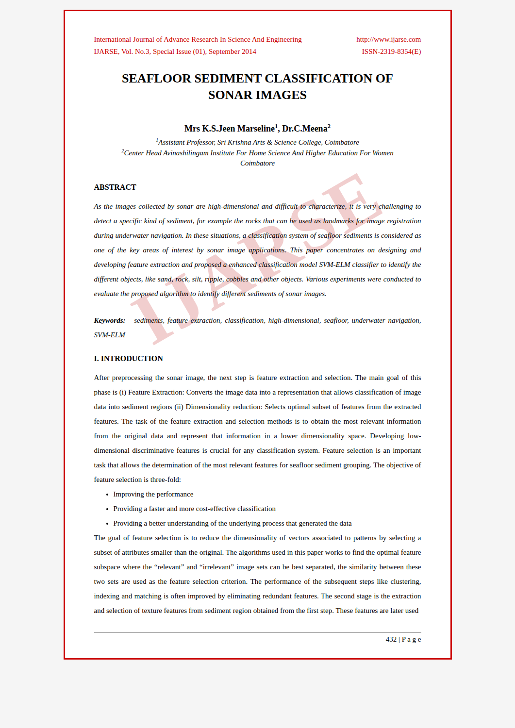IJARSE
International Journal of Advance Research In Science And Engineering http://www.ijarse.com
IJARSE, Vol. No.3, Special Issue (01), September 2014 ISSN-2319-8354(E)
SEAFLOOR SEDIMENT CLASSIFICATION OF
SONAR IMAGES
Mrs K.S.Jeen Marseline1, Dr.C.Meena2
1Assistant Professor, Sri Krishna Arts & Science College, Coimbatore
2Center Head Avinashilingam Institute For Home Science And Higher Education For Women
Coimbatore
ABSTRACT
As the images collected by sonar are high-dimensional and difficult to characterize, it is very challenging to detect a specific kind of sediment, for example the rocks that can be used as landmarks for image registration during underwater navigation. In these situations, a classification system of seafloor sediments is considered as one of the key areas of interest by sonar image applications. This paper concentrates on designing and developing feature extraction and proposed a enhanced classification model SVM-ELM classifier to identify the different objects, like sand, rock, silt, ripple, cobbles and other objects. Various experiments were conducted to evaluate the proposed algorithm to identify different sediments of sonar images.
Keywords: sediments, feature extraction, classification, high-dimensional, seafloor, underwater navigation, SVM-ELM
I. INTRODUCTION
After preprocessing the sonar image, the next step is feature extraction and selection. The main goal of this phase is (i) Feature Extraction: Converts the image data into a representation that allows classification of image data into sediment regions (ii) Dimensionality reduction: Selects optimal subset of features from the extracted features. The task of the feature extraction and selection methods is to obtain the most relevant information from the original data and represent that information in a lower dimensionality space. Developing low-dimensional discriminative features is crucial for any classification system. Feature selection is an important task that allows the determination of the most relevant features for seafloor sediment grouping. The objective of feature selection is three-fold:
Improving the performance
Providing a faster and more cost-effective classification
Providing a better understanding of the underlying process that generated the data
The goal of feature selection is to reduce the dimensionality of vectors associated to patterns by selecting a subset of attributes smaller than the original. The algorithms used in this paper works to find the optimal feature subspace where the “relevant” and “irrelevant” image sets can be best separated, the similarity between these two sets are used as the feature selection criterion. The performance of the subsequent steps like clustering, indexing and matching is often improved by eliminating redundant features. The second stage is the extraction and selection of texture features from sediment region obtained from the first step. These features are later used
432 | P a g e